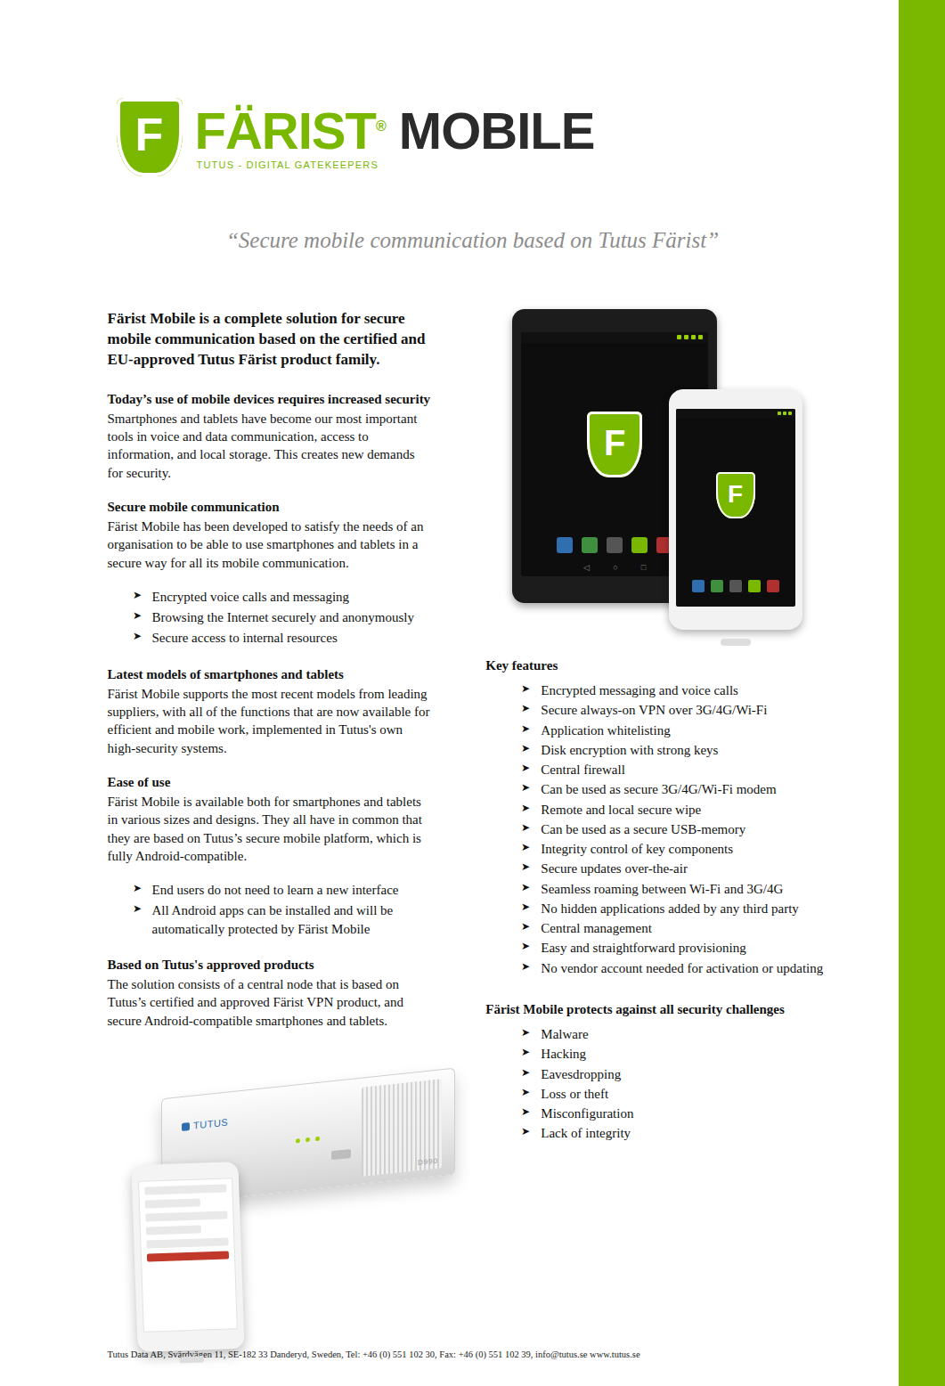F
FÄRIST® MOBILE
TUTUS - DIGITAL GATEKEEPERS
“Secure mobile communication based on Tutus Färist”
Färist Mobile is a complete solution for secure mobile communication based on the certified and EU-approved Tutus Färist product family.
Today’s use of mobile devices requires increased security
Smartphones and tablets have become our most important tools in voice and data communication, access to information, and local storage. This creates new demands for security.
Secure mobile communication
Färist Mobile has been developed to satisfy the needs of an organisation to be able to use smartphones and tablets in a secure way for all its mobile communication.
Encrypted voice calls and messaging
Browsing the Internet securely and anonymously
Secure access to internal resources
Latest models of smartphones and tablets
Färist Mobile supports the most recent models from leading suppliers, with all of the functions that are now available for efficient and mobile work, implemented in Tutus's own high-security systems.
Ease of use
Färist Mobile is available both for smartphones and tablets in various sizes and designs. They all have in common that they are based on Tutus’s secure mobile platform, which is fully Android-compatible.
End users do not need to learn a new interface
All Android apps can be installed and will be automatically protected by Färist Mobile
Based on Tutus's approved products
The solution consists of a central node that is based on Tutus’s certified and approved Färist VPN product, and secure Android-compatible smartphones and tablets.
TUTUS
D990
F
◁○□
F
Key features
Encrypted messaging and voice calls
Secure always-on VPN over 3G/4G/Wi-Fi
Application whitelisting
Disk encryption with strong keys
Central firewall
Can be used as secure 3G/4G/Wi-Fi modem
Remote and local secure wipe
Can be used as a secure USB-memory
Integrity control of key components
Secure updates over-the-air
Seamless roaming between Wi-Fi and 3G/4G
No hidden applications added by any third party
Central management
Easy and straightforward provisioning
No vendor account needed for activation or updating
Färist Mobile protects against all security challenges
Malware
Hacking
Eavesdropping
Loss or theft
Misconfiguration
Lack of integrity
Tutus Data AB, Svärdvägen 11, SE-182 33 Danderyd, Sweden, Tel: +46 (0) 551 102 30, Fax: +46 (0) 551 102 39, info@tutus.se www.tutus.se